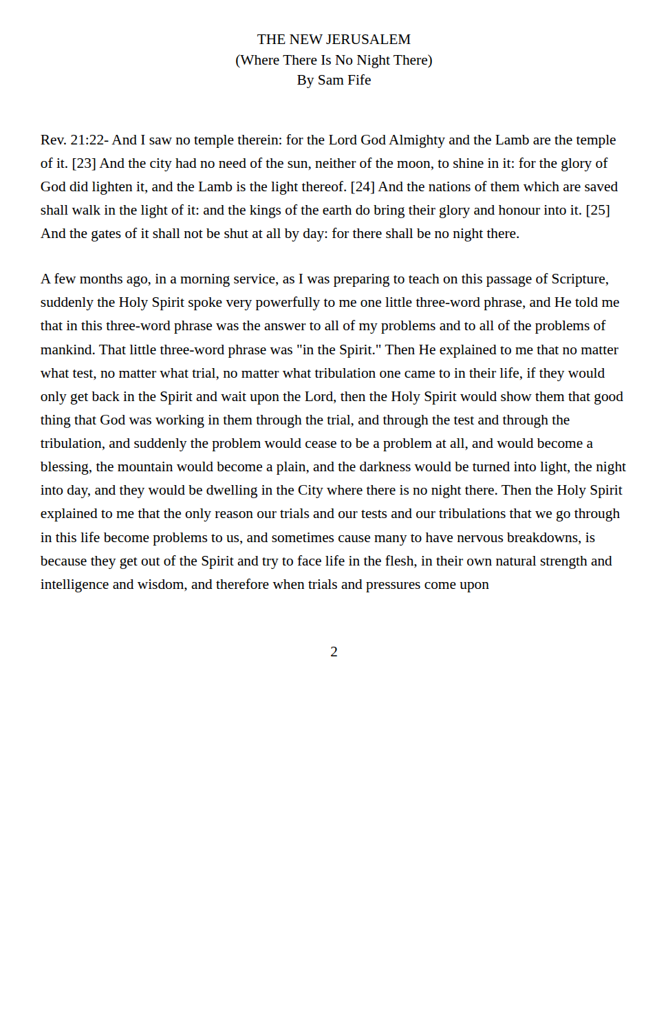The New Jerusalem
(Where There Is No Night There)
By Sam Fife
Rev. 21:22- And I saw no temple therein: for the Lord God Almighty and the Lamb are the temple of it. [23] And the city had no need of the sun, neither of the moon, to shine in it: for the glory of God did lighten it, and the Lamb is the light thereof. [24] And the nations of them which are saved shall walk in the light of it: and the kings of the earth do bring their glory and honour into it. [25] And the gates of it shall not be shut at all by day: for there shall be no night there.
A few months ago, in a morning service, as I was preparing to teach on this passage of Scripture, suddenly the Holy Spirit spoke very powerfully to me one little three-word phrase, and He told me that in this three-word phrase was the answer to all of my problems and to all of the problems of mankind. That little three-word phrase was "in the Spirit." Then He explained to me that no matter what test, no matter what trial, no matter what tribulation one came to in their life, if they would only get back in the Spirit and wait upon the Lord, then the Holy Spirit would show them that good thing that God was working in them through the trial, and through the test and through the tribulation, and suddenly the problem would cease to be a problem at all, and would become a blessing, the mountain would become a plain, and the darkness would be turned into light, the night into day, and they would be dwelling in the City where there is no night there. Then the Holy Spirit explained to me that the only reason our trials and our tests and our tribulations that we go through in this life become problems to us, and sometimes cause many to have nervous breakdowns, is because they get out of the Spirit and try to face life in the flesh, in their own natural strength and intelligence and wisdom, and therefore when trials and pressures come upon
2